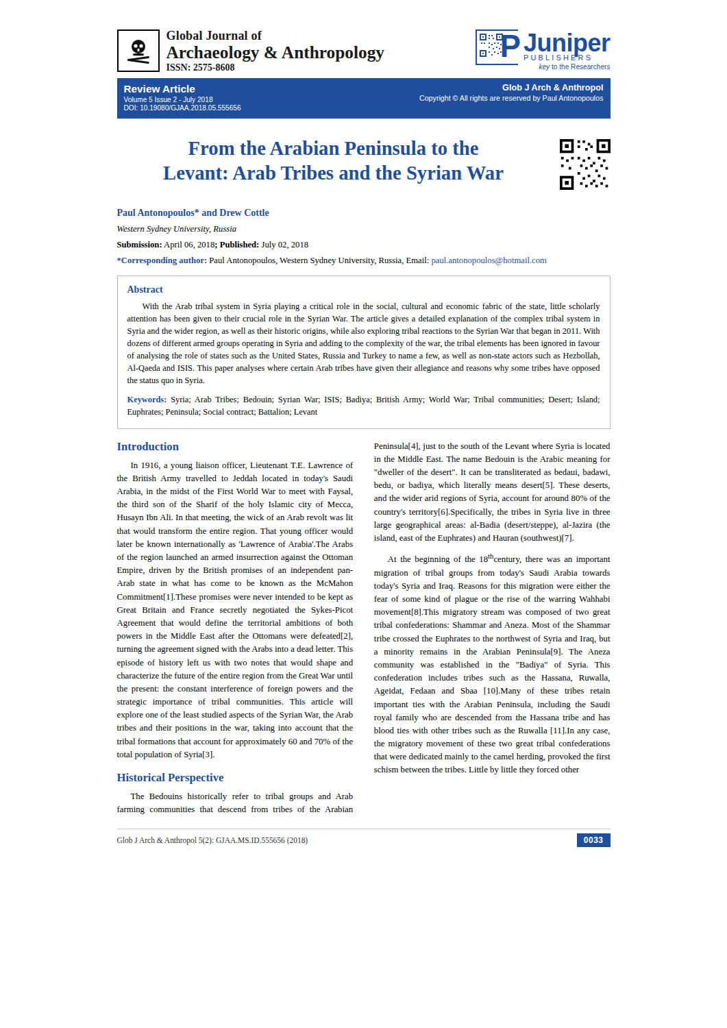Global Journal of
Archaeology & Anthropology
ISSN: 2575-8608
P
Juniper
PUBLISHERS
key to the Researchers
Review Article
Volume 5 Issue 2 - July 2018
DOI: 10.19080/GJAA.2018.05.555656
Glob J Arch & Anthropol
Copyright © All rights are reserved by Paul Antonopoulos
From the Arabian Peninsula to the
Levant: Arab Tribes and the Syrian War
Paul Antonopoulos* and Drew Cottle
Western Sydney University, Russia
Submission: April 06, 2018; Published: July 02, 2018
*Corresponding author: Paul Antonopoulos, Western Sydney University, Russia, Email: paul.antonopoulos@hotmail.com
Abstract
With the Arab tribal system in Syria playing a critical role in the social, cultural and economic fabric of the state, little scholarly attention has been given to their crucial role in the Syrian War. The article gives a detailed explanation of the complex tribal system in Syria and the wider region, as well as their historic origins, while also exploring tribal reactions to the Syrian War that began in 2011. With dozens of different armed groups operating in Syria and adding to the complexity of the war, the tribal elements has been ignored in favour of analysing the role of states such as the United States, Russia and Turkey to name a few, as well as non-state actors such as Hezbollah, Al-Qaeda and ISIS. This paper analyses where certain Arab tribes have given their allegiance and reasons why some tribes have opposed the status quo in Syria.
Keywords: Syria; Arab Tribes; Bedouin; Syrian War; ISIS; Badiya; British Army; World War; Tribal communities; Desert; Island; Euphrates; Peninsula; Social contract; Battalion; Levant
Introduction
In 1916, a young liaison officer, Lieutenant T.E. Lawrence of the British Army travelled to Jeddah located in today's Saudi Arabia, in the midst of the First World War to meet with Faysal, the third son of the Sharif of the holy Islamic city of Mecca, Husayn Ibn Ali. In that meeting, the wick of an Arab revolt was lit that would transform the entire region. That young officer would later be known internationally as 'Lawrence of Arabia'.The Arabs of the region launched an armed insurrection against the Ottoman Empire, driven by the British promises of an independent pan-Arab state in what has come to be known as the McMahon Commitment[1].These promises were never intended to be kept as Great Britain and France secretly negotiated the Sykes-Picot Agreement that would define the territorial ambitions of both powers in the Middle East after the Ottomans were defeated[2], turning the agreement signed with the Arabs into a dead letter. This episode of history left us with two notes that would shape and characterize the future of the entire region from the Great War until the present: the constant interference of foreign powers and the strategic importance of tribal communities. This article will explore one of the least studied aspects of the Syrian War, the Arab tribes and their positions in the war, taking into account that the tribal formations that account for approximately 60 and 70% of the total population of Syria[3].
Historical Perspective
The Bedouins historically refer to tribal groups and Arab farming communities that descend from tribes of the Arabian Peninsula[4], just to the south of the Levant where Syria is located in the Middle East. The name Bedouin is the Arabic meaning for "dweller of the desert". It can be transliterated as bedaui, badawi, bedu, or badiya, which literally means desert[5]. These deserts, and the wider arid regions of Syria, account for around 80% of the country's territory[6].Specifically, the tribes in Syria live in three large geographical areas: al-Badia (desert/steppe), al-Jazira (the island, east of the Euphrates) and Hauran (southwest)[7].
At the beginning of the 18thcentury, there was an important migration of tribal groups from today's Saudi Arabia towards today's Syria and Iraq. Reasons for this migration were either the fear of some kind of plague or the rise of the warring Wahhabi movement[8].This migratory stream was composed of two great tribal confederations: Shammar and Aneza. Most of the Shammar tribe crossed the Euphrates to the northwest of Syria and Iraq, but a minority remains in the Arabian Peninsula[9]. The Aneza community was established in the "Badiya" of Syria. This confederation includes tribes such as the Hassana, Ruwalla, Ageidat, Fedaan and Sbaa [10].Many of these tribes retain important ties with the Arabian Peninsula, including the Saudi royal family who are descended from the Hassana tribe and has blood ties with other tribes such as the Ruwalla [11].In any case, the migratory movement of these two great tribal confederations that were dedicated mainly to the camel herding, provoked the first schism between the tribes. Little by little they forced other
Glob J Arch & Anthropol 5(2): GJAA.MS.ID.555656 (2018)
0033